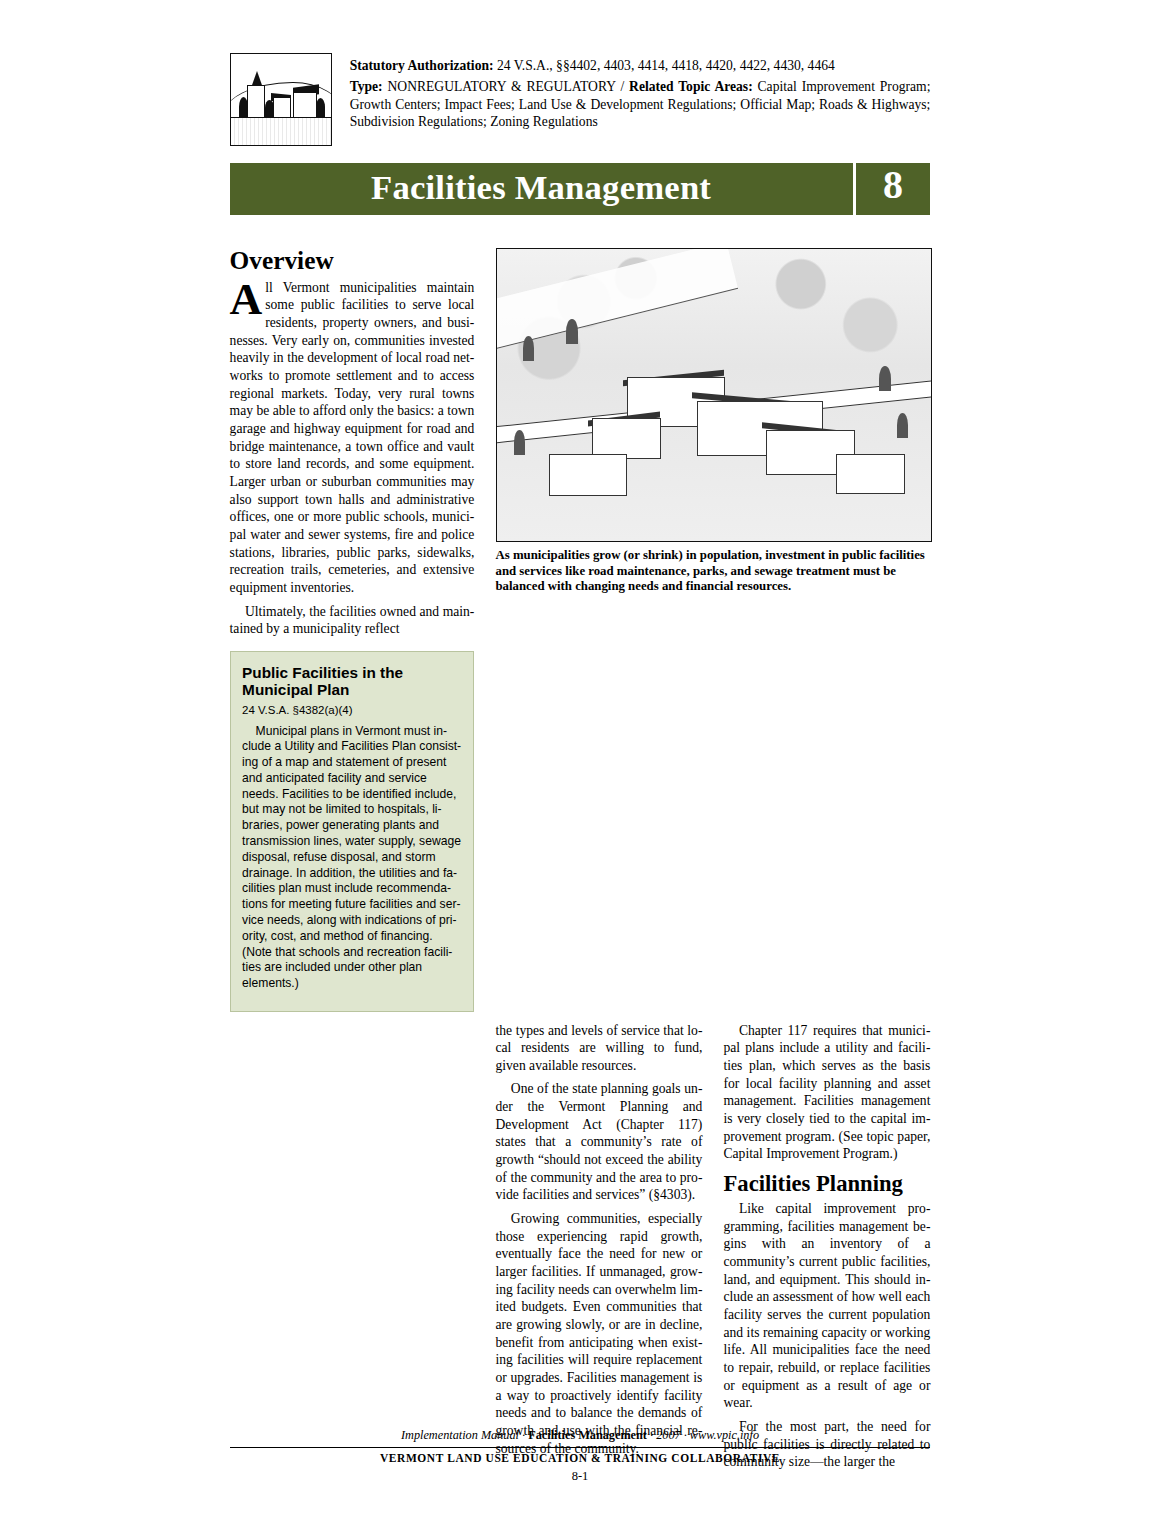Statutory Authorization: 24 V.S.A., §§4402, 4403, 4414, 4418, 4420, 4422, 4430, 4464
Type: NONREGULATORY & REGULATORY / Related Topic Areas: Capital Improvement Program; Growth Centers; Impact Fees; Land Use & Development Regulations; Official Map; Roads & Highways; Subdivision Regulations; Zoning Regulations
Facilities Management
8
Overview
All Vermont municipalities maintain some public facilities to serve local residents, property owners, and businesses. Very early on, communities invested heavily in the development of local road networks to promote settlement and to access regional markets. Today, very rural towns may be able to afford only the basics: a town garage and highway equipment for road and bridge maintenance, a town office and vault to store land records, and some equipment. Larger urban or suburban communities may also support town halls and administrative offices, one or more public schools, municipal water and sewer systems, fire and police stations, libraries, public parks, sidewalks, recreation trails, cemeteries, and extensive equipment inventories.
Ultimately, the facilities owned and maintained by a municipality reflect
Public Facilities in the Municipal Plan
24 V.S.A. §4382(a)(4)
Municipal plans in Vermont must include a Utility and Facilities Plan consisting of a map and statement of present and anticipated facility and service needs. Facilities to be identified include, but may not be limited to hospitals, libraries, power generating plants and transmission lines, water supply, sewage disposal, refuse disposal, and storm drainage. In addition, the utilities and facilities plan must include recommendations for meeting future facilities and service needs, along with indications of priority, cost, and method of financing. (Note that schools and recreation facilities are included under other plan elements.)
As municipalities grow (or shrink) in population, investment in public facilities and services like road maintenance, parks, and sewage treatment must be balanced with changing needs and financial resources.
the types and levels of service that local residents are willing to fund, given available resources.
One of the state planning goals under the Vermont Planning and Development Act (Chapter 117) states that a community’s rate of growth “should not exceed the ability of the community and the area to provide facilities and services” (§4303).
Growing communities, especially those experiencing rapid growth, eventually face the need for new or larger facilities. If unmanaged, growing facility needs can overwhelm limited budgets. Even communities that are growing slowly, or are in decline, benefit from anticipating when existing facilities will require replacement or upgrades. Facilities management is a way to proactively identify facility needs and to balance the demands of growth and use with the financial resources of the community.
Chapter 117 requires that municipal plans include a utility and facilities plan, which serves as the basis for local facility planning and asset management. Facilities management is very closely tied to the capital improvement program. (See topic paper, Capital Improvement Program.)
Facilities Planning
Like capital improvement programming, facilities management begins with an inventory of a community’s current public facilities, land, and equipment. This should include an assessment of how well each facility serves the current population and its remaining capacity or working life. All municipalities face the need to repair, rebuild, or replace facilities or equipment as a result of age or wear.
For the most part, the need for public facilities is directly related to community size—the larger the
Implementation Manual · Facilities Management · 2007 · www.vpic.info
VERMONT LAND USE EDUCATION & TRAINING COLLABORATIVE
8-1